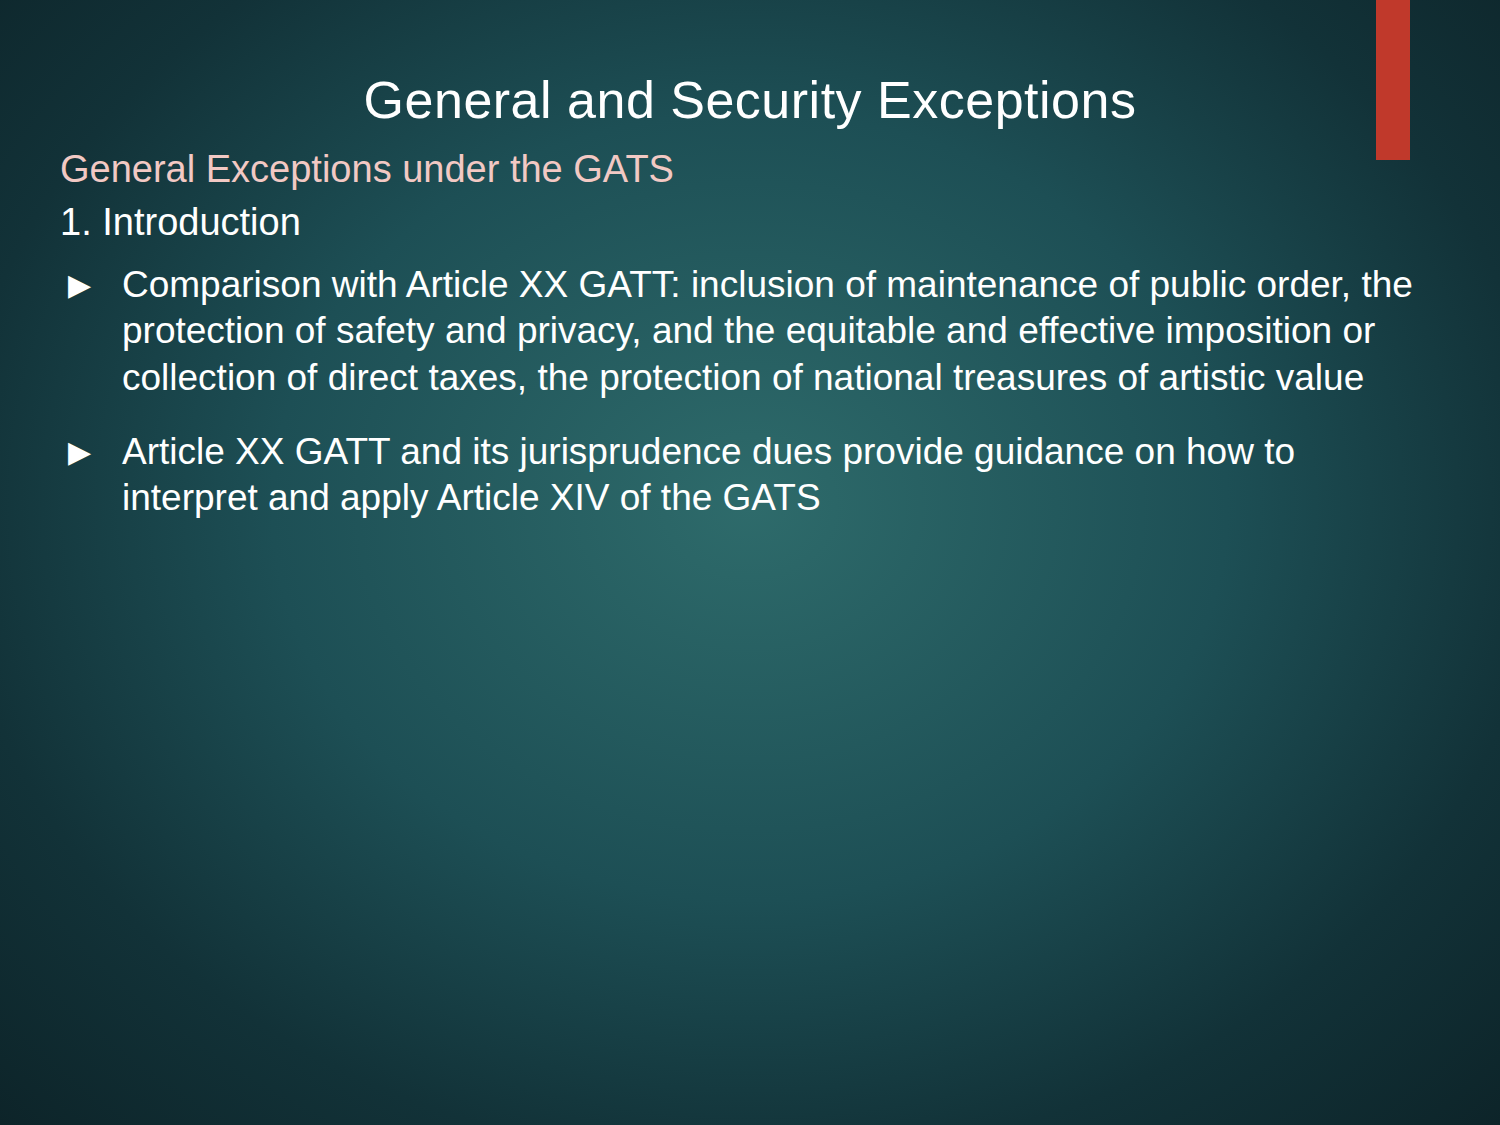General and Security Exceptions
General Exceptions under the GATS
1. Introduction
Comparison with Article XX GATT: inclusion of maintenance of public order, the protection of safety and privacy, and the equitable and effective imposition or collection of direct taxes, the protection of national treasures of artistic value
Article XX GATT and its jurisprudence dues provide guidance on how to interpret and apply Article XIV of the GATS